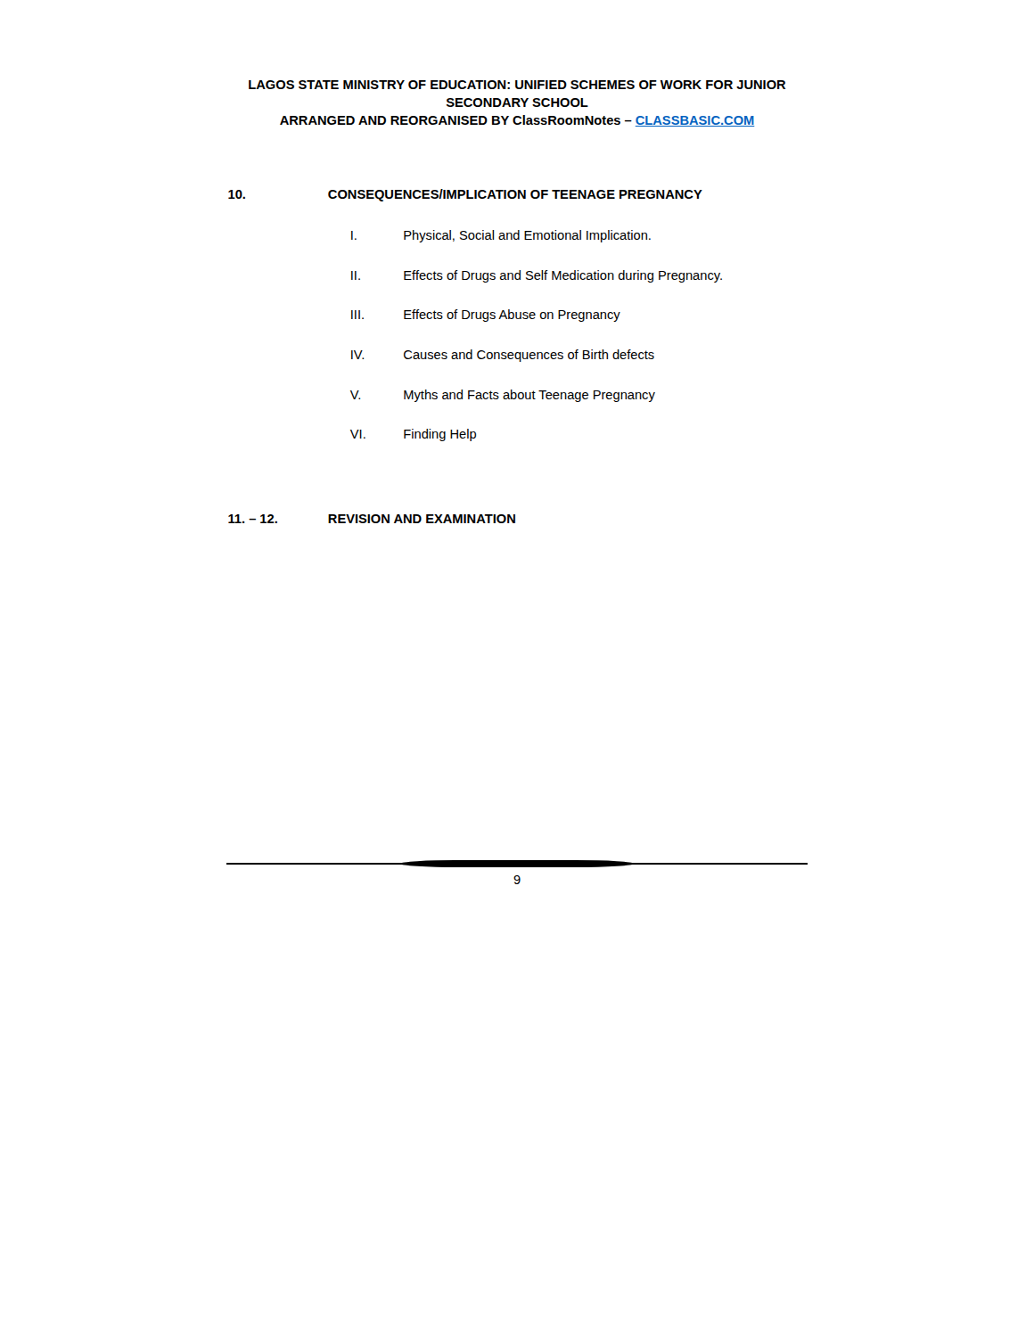LAGOS STATE MINISTRY OF EDUCATION: UNIFIED SCHEMES OF WORK FOR JUNIOR SECONDARY SCHOOL
ARRANGED AND REORGANISED BY ClassRoomNotes – CLASSBASIC.COM
10. CONSEQUENCES/IMPLICATION OF TEENAGE PREGNANCY
I. Physical, Social and Emotional Implication.
II. Effects of Drugs and Self Medication during Pregnancy.
III. Effects of Drugs Abuse on Pregnancy
IV. Causes and Consequences of Birth defects
V. Myths and Facts about Teenage Pregnancy
VI. Finding Help
11. – 12. REVISION AND EXAMINATION
9